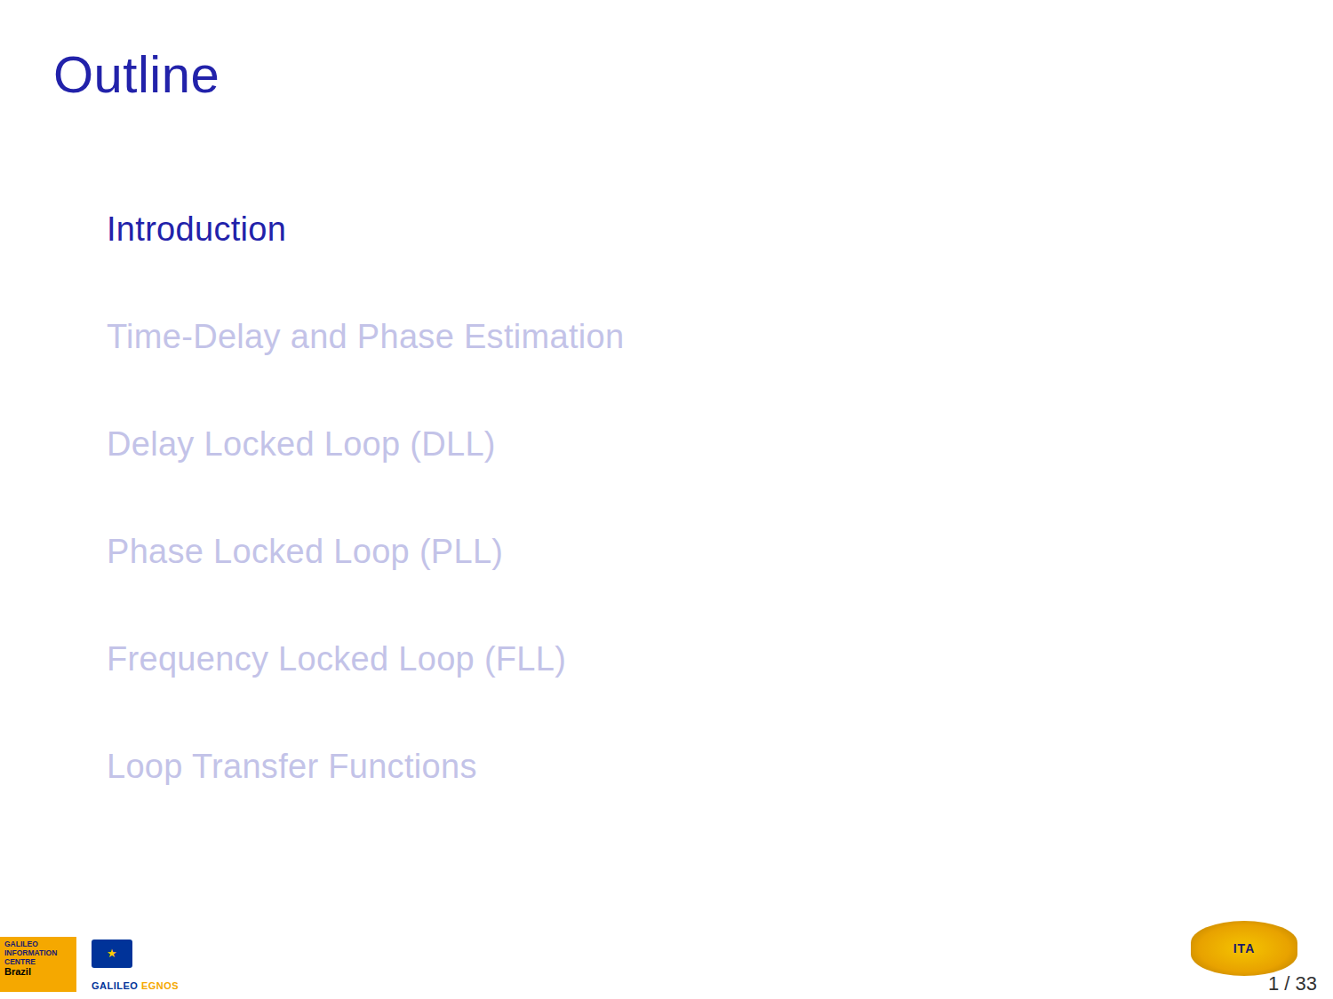Outline
Introduction
Time-Delay and Phase Estimation
Delay Locked Loop (DLL)
Phase Locked Loop (PLL)
Frequency Locked Loop (FLL)
Loop Transfer Functions
GALILEO
INFORMATION
CENTRE
Brazil
GALILEO EGNOS
ITA
1 / 33